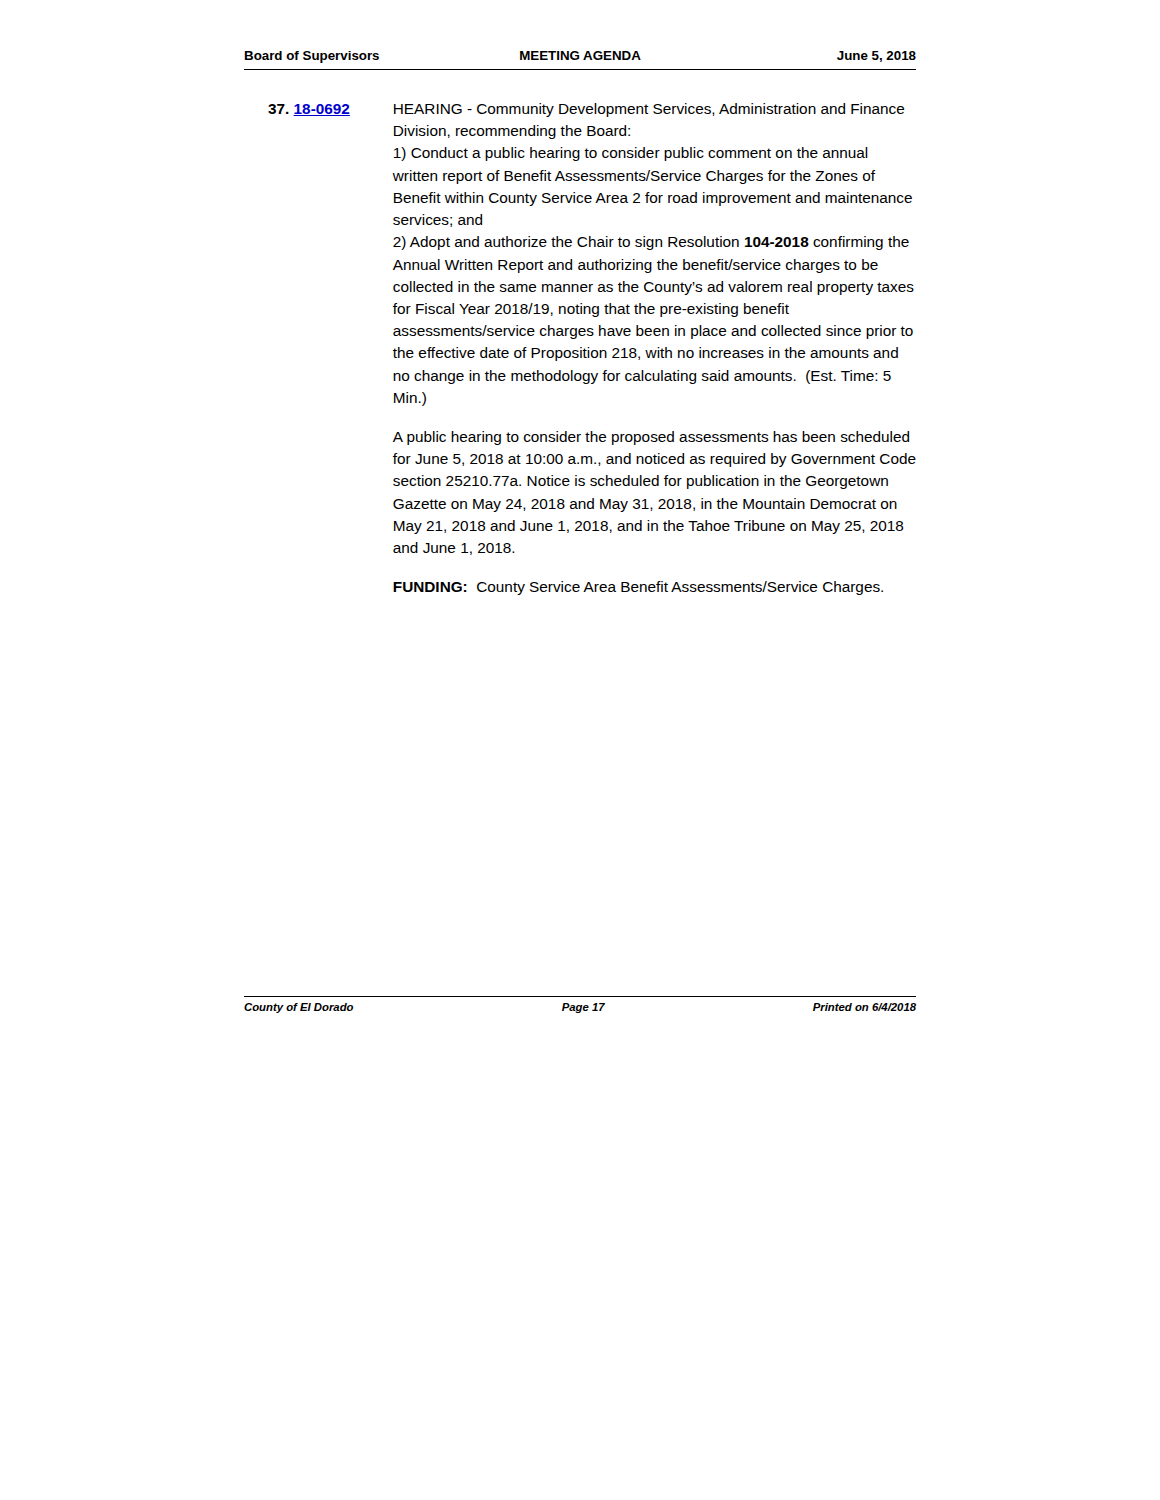Board of Supervisors
MEETING AGENDA
June 5, 2018
37. 18-0692
HEARING - Community Development Services, Administration and Finance Division, recommending the Board:
1) Conduct a public hearing to consider public comment on the annual written report of Benefit Assessments/Service Charges for the Zones of Benefit within County Service Area 2 for road improvement and maintenance services; and
2) Adopt and authorize the Chair to sign Resolution 104-2018 confirming the Annual Written Report and authorizing the benefit/service charges to be collected in the same manner as the County’s ad valorem real property taxes for Fiscal Year 2018/19, noting that the pre-existing benefit assessments/service charges have been in place and collected since prior to the effective date of Proposition 218, with no increases in the amounts and no change in the methodology for calculating said amounts. (Est. Time: 5 Min.)
A public hearing to consider the proposed assessments has been scheduled for June 5, 2018 at 10:00 a.m., and noticed as required by Government Code section 25210.77a. Notice is scheduled for publication in the Georgetown Gazette on May 24, 2018 and May 31, 2018, in the Mountain Democrat on May 21, 2018 and June 1, 2018, and in the Tahoe Tribune on May 25, 2018 and June 1, 2018.
FUNDING: County Service Area Benefit Assessments/Service Charges.
County of El Dorado
Page 17
Printed on 6/4/2018